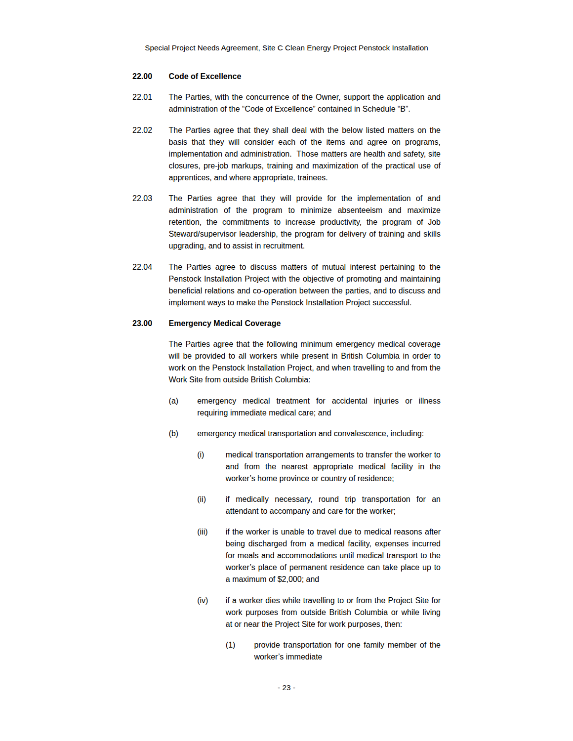Special Project Needs Agreement, Site C Clean Energy Project Penstock Installation
22.00
Code of Excellence
22.01
The Parties, with the concurrence of the Owner, support the application and administration of the “Code of Excellence” contained in Schedule “B”.
22.02
The Parties agree that they shall deal with the below listed matters on the basis that they will consider each of the items and agree on programs, implementation and administration. Those matters are health and safety, site closures, pre-job markups, training and maximization of the practical use of apprentices, and where appropriate, trainees.
22.03
The Parties agree that they will provide for the implementation of and administration of the program to minimize absenteeism and maximize retention, the commitments to increase productivity, the program of Job Steward/supervisor leadership, the program for delivery of training and skills upgrading, and to assist in recruitment.
22.04
The Parties agree to discuss matters of mutual interest pertaining to the Penstock Installation Project with the objective of promoting and maintaining beneficial relations and co-operation between the parties, and to discuss and implement ways to make the Penstock Installation Project successful.
23.00
Emergency Medical Coverage
The Parties agree that the following minimum emergency medical coverage will be provided to all workers while present in British Columbia in order to work on the Penstock Installation Project, and when travelling to and from the Work Site from outside British Columbia:
(a)
emergency medical treatment for accidental injuries or illness requiring immediate medical care; and
(b)
emergency medical transportation and convalescence, including:
(i)
medical transportation arrangements to transfer the worker to and from the nearest appropriate medical facility in the worker’s home province or country of residence;
(ii)
if medically necessary, round trip transportation for an attendant to accompany and care for the worker;
(iii)
if the worker is unable to travel due to medical reasons after being discharged from a medical facility, expenses incurred for meals and accommodations until medical transport to the worker’s place of permanent residence can take place up to a maximum of $2,000; and
(iv)
if a worker dies while travelling to or from the Project Site for work purposes from outside British Columbia or while living at or near the Project Site for work purposes, then:
(1)
provide transportation for one family member of the worker’s immediate
- 23 -